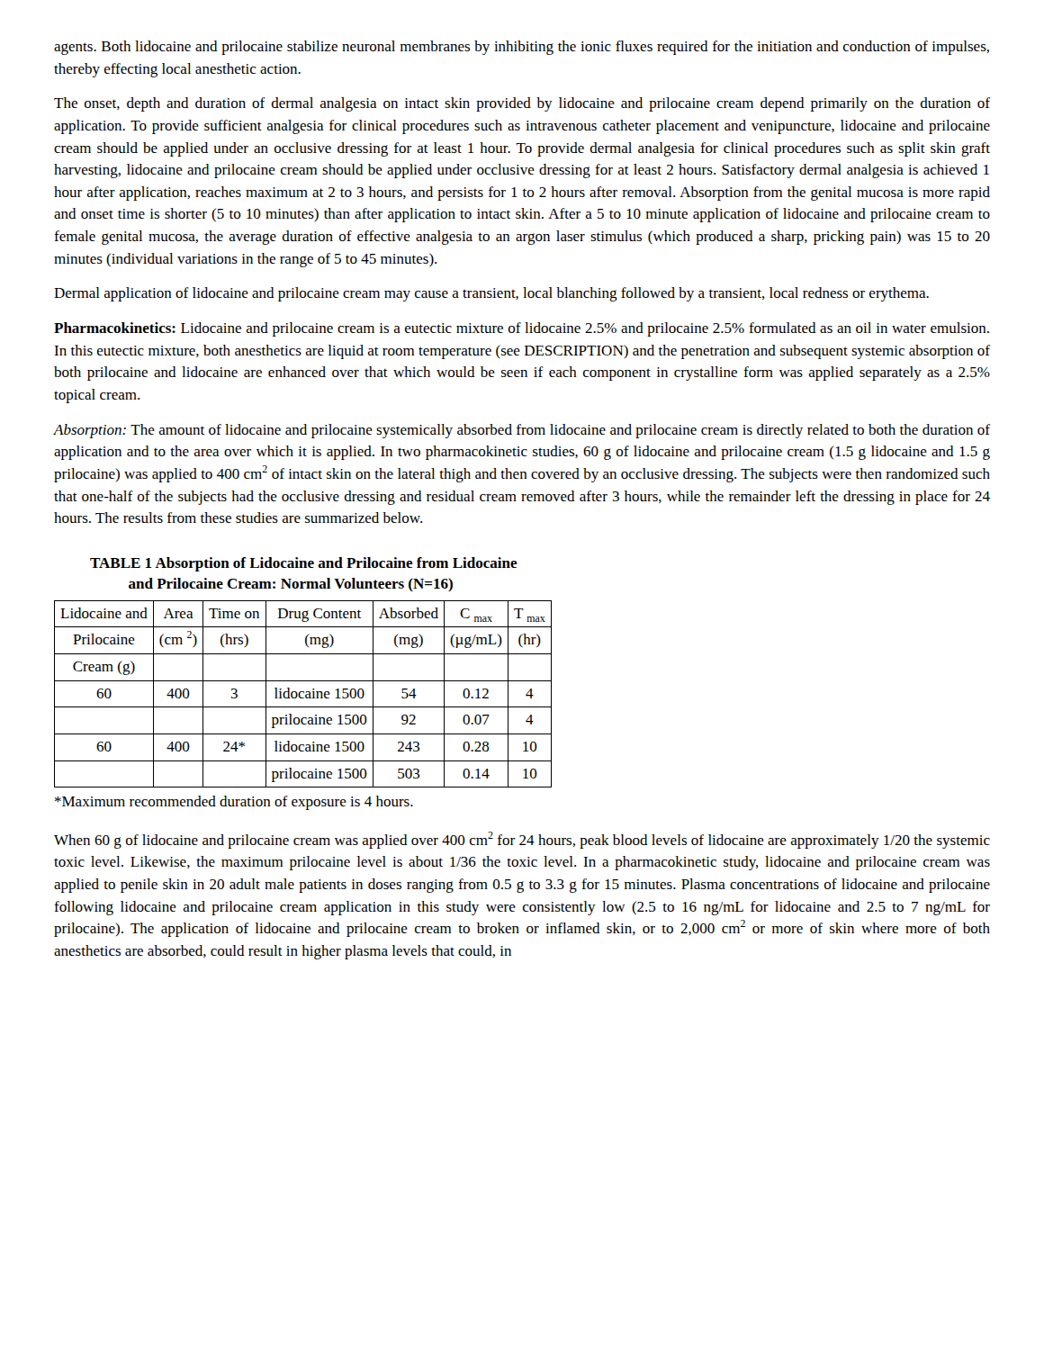agents. Both lidocaine and prilocaine stabilize neuronal membranes by inhibiting the ionic fluxes required for the initiation and conduction of impulses, thereby effecting local anesthetic action.
The onset, depth and duration of dermal analgesia on intact skin provided by lidocaine and prilocaine cream depend primarily on the duration of application. To provide sufficient analgesia for clinical procedures such as intravenous catheter placement and venipuncture, lidocaine and prilocaine cream should be applied under an occlusive dressing for at least 1 hour. To provide dermal analgesia for clinical procedures such as split skin graft harvesting, lidocaine and prilocaine cream should be applied under occlusive dressing for at least 2 hours. Satisfactory dermal analgesia is achieved 1 hour after application, reaches maximum at 2 to 3 hours, and persists for 1 to 2 hours after removal. Absorption from the genital mucosa is more rapid and onset time is shorter (5 to 10 minutes) than after application to intact skin. After a 5 to 10 minute application of lidocaine and prilocaine cream to female genital mucosa, the average duration of effective analgesia to an argon laser stimulus (which produced a sharp, pricking pain) was 15 to 20 minutes (individual variations in the range of 5 to 45 minutes).
Dermal application of lidocaine and prilocaine cream may cause a transient, local blanching followed by a transient, local redness or erythema.
Pharmacokinetics: Lidocaine and prilocaine cream is a eutectic mixture of lidocaine 2.5% and prilocaine 2.5% formulated as an oil in water emulsion. In this eutectic mixture, both anesthetics are liquid at room temperature (see DESCRIPTION) and the penetration and subsequent systemic absorption of both prilocaine and lidocaine are enhanced over that which would be seen if each component in crystalline form was applied separately as a 2.5% topical cream.
Absorption: The amount of lidocaine and prilocaine systemically absorbed from lidocaine and prilocaine cream is directly related to both the duration of application and to the area over which it is applied. In two pharmacokinetic studies, 60 g of lidocaine and prilocaine cream (1.5 g lidocaine and 1.5 g prilocaine) was applied to 400 cm2 of intact skin on the lateral thigh and then covered by an occlusive dressing. The subjects were then randomized such that one-half of the subjects had the occlusive dressing and residual cream removed after 3 hours, while the remainder left the dressing in place for 24 hours. The results from these studies are summarized below.
TABLE 1 Absorption of Lidocaine and Prilocaine from Lidocaine
and Prilocaine Cream: Normal Volunteers (N=16)
| Lidocaine and | Area | Time on | Drug Content | Absorbed | C max | T max |
| Prilocaine | (cm 2 ) | (hrs) | (mg) | (mg) | (µg/mL) | (hr) |
| Cream (g) | | | | | | |
| 60 | 400 | 3 | lidocaine 1500 | 54 | 0.12 | 4 |
| | | | prilocaine 1500 | 92 | 0.07 | 4 |
| 60 | 400 | 24* | lidocaine 1500 | 243 | 0.28 | 10 |
| | | | prilocaine 1500 | 503 | 0.14 | 10 |
*Maximum recommended duration of exposure is 4 hours.
When 60 g of lidocaine and prilocaine cream was applied over 400 cm2 for 24 hours, peak blood levels of lidocaine are approximately 1/20 the systemic toxic level. Likewise, the maximum prilocaine level is about 1/36 the toxic level. In a pharmacokinetic study, lidocaine and prilocaine cream was applied to penile skin in 20 adult male patients in doses ranging from 0.5 g to 3.3 g for 15 minutes. Plasma concentrations of lidocaine and prilocaine following lidocaine and prilocaine cream application in this study were consistently low (2.5 to 16 ng/mL for lidocaine and 2.5 to 7 ng/mL for prilocaine). The application of lidocaine and prilocaine cream to broken or inflamed skin, or to 2,000 cm2 or more of skin where more of both anesthetics are absorbed, could result in higher plasma levels that could, in